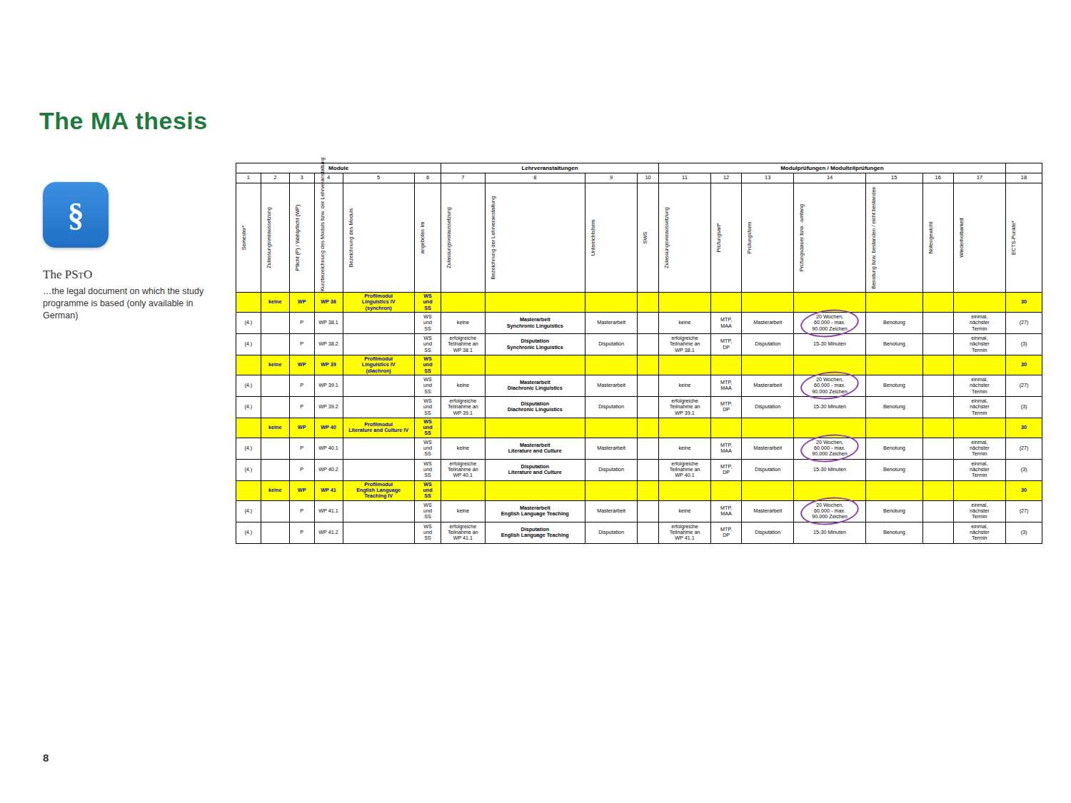The MA thesis
§
The PStO
…the legal document on which the study programme is based (only available in German)
8
| Module | Lehrveranstaltungen | Modulprüfungen / Modulteilprüfungen | |
| 1 | 2 | 3 | 4 | 5 | 6 | 7 | 8 | 9 | 10 | 11 | 12 | 13 | 14 | 15 | 16 | 17 | 18 |
| Semester* | Zulassungsvoraussetzung | Pflicht (P) / Wahlpflicht (WP) | Kurzbezeichnung des Moduls bzw. der Lehrveranstaltung | Bezeichnung des Moduls | angeboten im | Zulassungsvoraussetzung | Bezeichnung der Lehrveranstaltung | Unterrichtsform | SWS | Zulassungsvoraussetzung | Prüfungsart* | Prüfungsform | Prüfungsdauer bzw. -umfang | Benotung bzw. bestanden / nicht bestanden | Notengewicht | Wiederholbarkeit | ECTS-Punkte* |
| | keine | WP | WP 38 | Profilmodul Linguistics IV (synchron) | WS und SS | | | | | | | | | | | | 30 |
| (4.) | | P | WP 38.1 | | WS und SS | keine | Masterarbeit Synchronic Linguistics | Masterarbeit | | keine | MTP, MAA | Masterarbeit | 20 Wochen, 60.000 - max. 90.000 Zeichen | Benotung | | einmal, nächster Termin | (27) |
| (4.) | | P | WP 38.2 | | WS und SS | erfolgreiche Teilnahme an WP 38.1 | Disputation Synchronic Linguistics | Disputation | | erfolgreiche Teilnahme an WP 38.1 | MTP, DP | Disputation | 15-30 Minuten | Benotung | | einmal, nächster Termin | (3) |
| | keine | WP | WP 39 | Profilmodul Linguistics IV (diachron) | WS und SS | | | | | | | | | | | | 30 |
| (4.) | | P | WP 39.1 | | WS und SS | keine | Masterarbeit Diachronic Linguistics | Masterarbeit | | keine | MTP, MAA | Masterarbeit | 20 Wochen, 60.000 - max. 90.000 Zeichen | Benotung | | einmal, nächster Termin | (27) |
| (4.) | | P | WP 39.2 | | WS und SS | erfolgreiche Teilnahme an WP 39.1 | Disputation Diachronic Linguistics | Disputation | | erfolgreiche Teilnahme an WP 39.1 | MTP, DP | Disputation | 15-30 Minuten | Benotung | | einmal, nächster Termin | (3) |
| | keine | WP | WP 40 | Profilmodul Literature and Culture IV | WS und SS | | | | | | | | | | | | 30 |
| (4.) | | P | WP 40.1 | | WS und SS | keine | Masterarbeit Literature and Culture | Masterarbeit | | keine | MTP, MAA | Masterarbeit | 20 Wochen, 60.000 - max. 90.000 Zeichen | Benotung | | einmal, nächster Termin | (27) |
| (4.) | | P | WP 40.2 | | WS und SS | erfolgreiche Teilnahme an WP 40.1 | Disputation Literature and Culture | Disputation | | erfolgreiche Teilnahme an WP 40.1 | MTP, DP | Disputation | 15-30 Minuten | Benotung | | einmal, nächster Termin | (3) |
| | keine | WP | WP 41 | Profilmodul English Language Teaching IV | WS und SS | | | | | | | | | | | | 30 |
| (4.) | | P | WP 41.1 | | WS und SS | keine | Masterarbeit English Language Teaching | Masterarbeit | | keine | MTP, MAA | Masterarbeit | 20 Wochen, 60.000 - max. 90.000 Zeichen | Benotung | | einmal, nächster Termin | (27) |
| (4.) | | P | WP 41.2 | | WS und SS | erfolgreiche Teilnahme an WP 41.1 | Disputation English Language Teaching | Disputation | | erfolgreiche Teilnahme an WP 41.1 | MTP, DP | Disputation | 15-30 Minuten | Benotung | | einmal, nächster Termin | (3) |